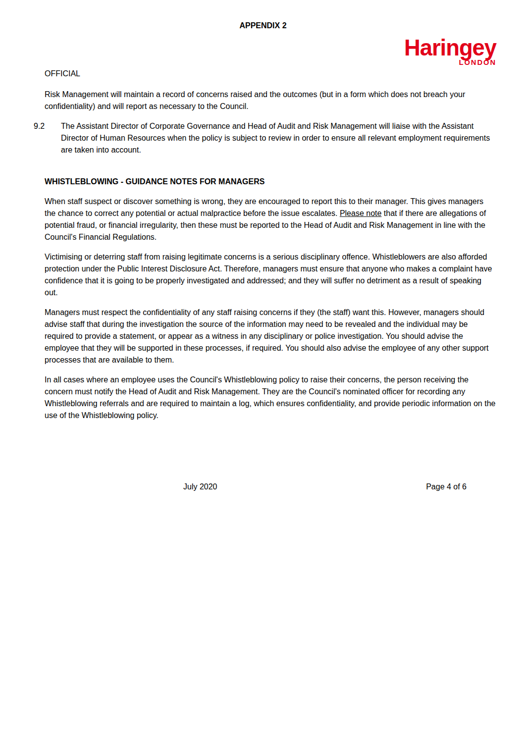APPENDIX 2
Haringey LONDON
OFFICIAL
Risk Management will maintain a record of concerns raised and the outcomes (but in a form which does not breach your confidentiality) and will report as necessary to the Council.
9.2
The Assistant Director of Corporate Governance and Head of Audit and Risk Management will liaise with the Assistant Director of Human Resources when the policy is subject to review in order to ensure all relevant employment requirements are taken into account.
WHISTLEBLOWING - GUIDANCE NOTES FOR MANAGERS
When staff suspect or discover something is wrong, they are encouraged to report this to their manager. This gives managers the chance to correct any potential or actual malpractice before the issue escalates. Please note that if there are allegations of potential fraud, or financial irregularity, then these must be reported to the Head of Audit and Risk Management in line with the Council's Financial Regulations.
Victimising or deterring staff from raising legitimate concerns is a serious disciplinary offence. Whistleblowers are also afforded protection under the Public Interest Disclosure Act. Therefore, managers must ensure that anyone who makes a complaint have confidence that it is going to be properly investigated and addressed; and they will suffer no detriment as a result of speaking out.
Managers must respect the confidentiality of any staff raising concerns if they (the staff) want this. However, managers should advise staff that during the investigation the source of the information may need to be revealed and the individual may be required to provide a statement, or appear as a witness in any disciplinary or police investigation. You should advise the employee that they will be supported in these processes, if required. You should also advise the employee of any other support processes that are available to them.
In all cases where an employee uses the Council's Whistleblowing policy to raise their concerns, the person receiving the concern must notify the Head of Audit and Risk Management. They are the Council's nominated officer for recording any Whistleblowing referrals and are required to maintain a log, which ensures confidentiality, and provide periodic information on the use of the Whistleblowing policy.
July 2020 Page 4 of 6